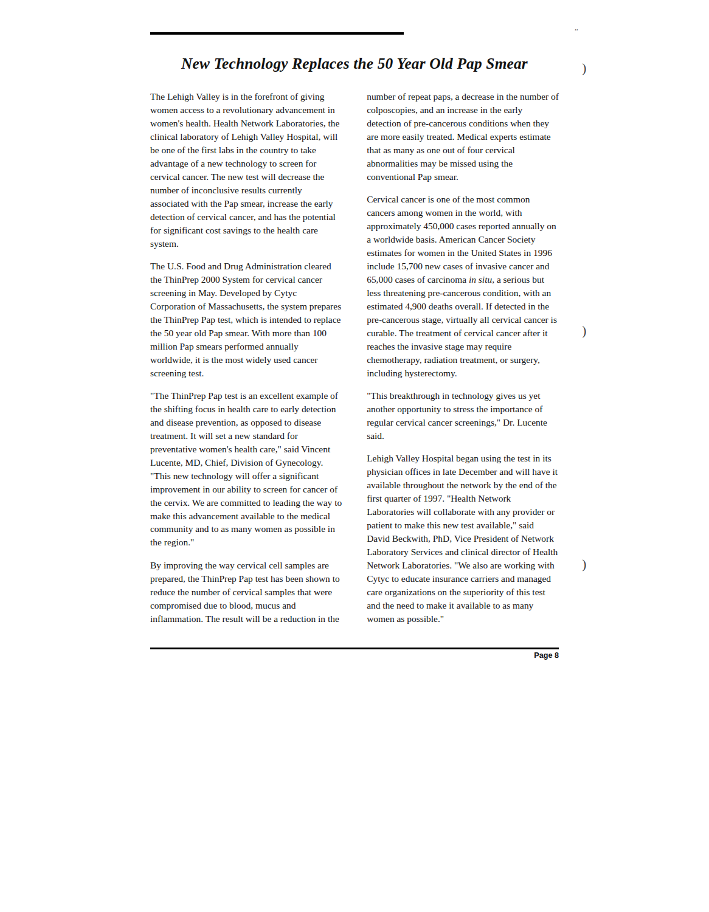,,
New Technology Replaces the 50 Year Old Pap Smear
The Lehigh Valley is in the forefront of giving women access to a revolutionary advancement in women's health. Health Network Laboratories, the clinical laboratory of Lehigh Valley Hospital, will be one of the first labs in the country to take advantage of a new technology to screen for cervical cancer. The new test will decrease the number of inconclusive results currently associated with the Pap smear, increase the early detection of cervical cancer, and has the potential for significant cost savings to the health care system.
The U.S. Food and Drug Administration cleared the ThinPrep 2000 System for cervical cancer screening in May. Developed by Cytyc Corporation of Massachusetts, the system prepares the ThinPrep Pap test, which is intended to replace the 50 year old Pap smear. With more than 100 million Pap smears performed annually worldwide, it is the most widely used cancer screening test.
"The ThinPrep Pap test is an excellent example of the shifting focus in health care to early detection and disease prevention, as opposed to disease treatment. It will set a new standard for preventative women's health care," said Vincent Lucente, MD, Chief, Division of Gynecology. "This new technology will offer a significant improvement in our ability to screen for cancer of the cervix. We are committed to leading the way to make this advancement available to the medical community and to as many women as possible in the region."
By improving the way cervical cell samples are prepared, the ThinPrep Pap test has been shown to reduce the number of cervical samples that were compromised due to blood, mucus and inflammation. The result will be a reduction in the number of repeat paps, a decrease in the number of colposcopies, and an increase in the early detection of pre-cancerous conditions when they are more easily treated. Medical experts estimate that as many as one out of four cervical abnormalities may be missed using the conventional Pap smear.
Cervical cancer is one of the most common cancers among women in the world, with approximately 450,000 cases reported annually on a worldwide basis. American Cancer Society estimates for women in the United States in 1996 include 15,700 new cases of invasive cancer and 65,000 cases of carcinoma in situ, a serious but less threatening pre-cancerous condition, with an estimated 4,900 deaths overall. If detected in the pre-cancerous stage, virtually all cervical cancer is curable. The treatment of cervical cancer after it reaches the invasive stage may require chemotherapy, radiation treatment, or surgery, including hysterectomy.
"This breakthrough in technology gives us yet another opportunity to stress the importance of regular cervical cancer screenings," Dr. Lucente said.
Lehigh Valley Hospital began using the test in its physician offices in late December and will have it available throughout the network by the end of the first quarter of 1997. "Health Network Laboratories will collaborate with any provider or patient to make this new test available," said David Beckwith, PhD, Vice President of Network Laboratory Services and clinical director of Health Network Laboratories. "We also are working with Cytyc to educate insurance carriers and managed care organizations on the superiority of this test and the need to make it available to as many women as possible."
)
)
)
Page 8